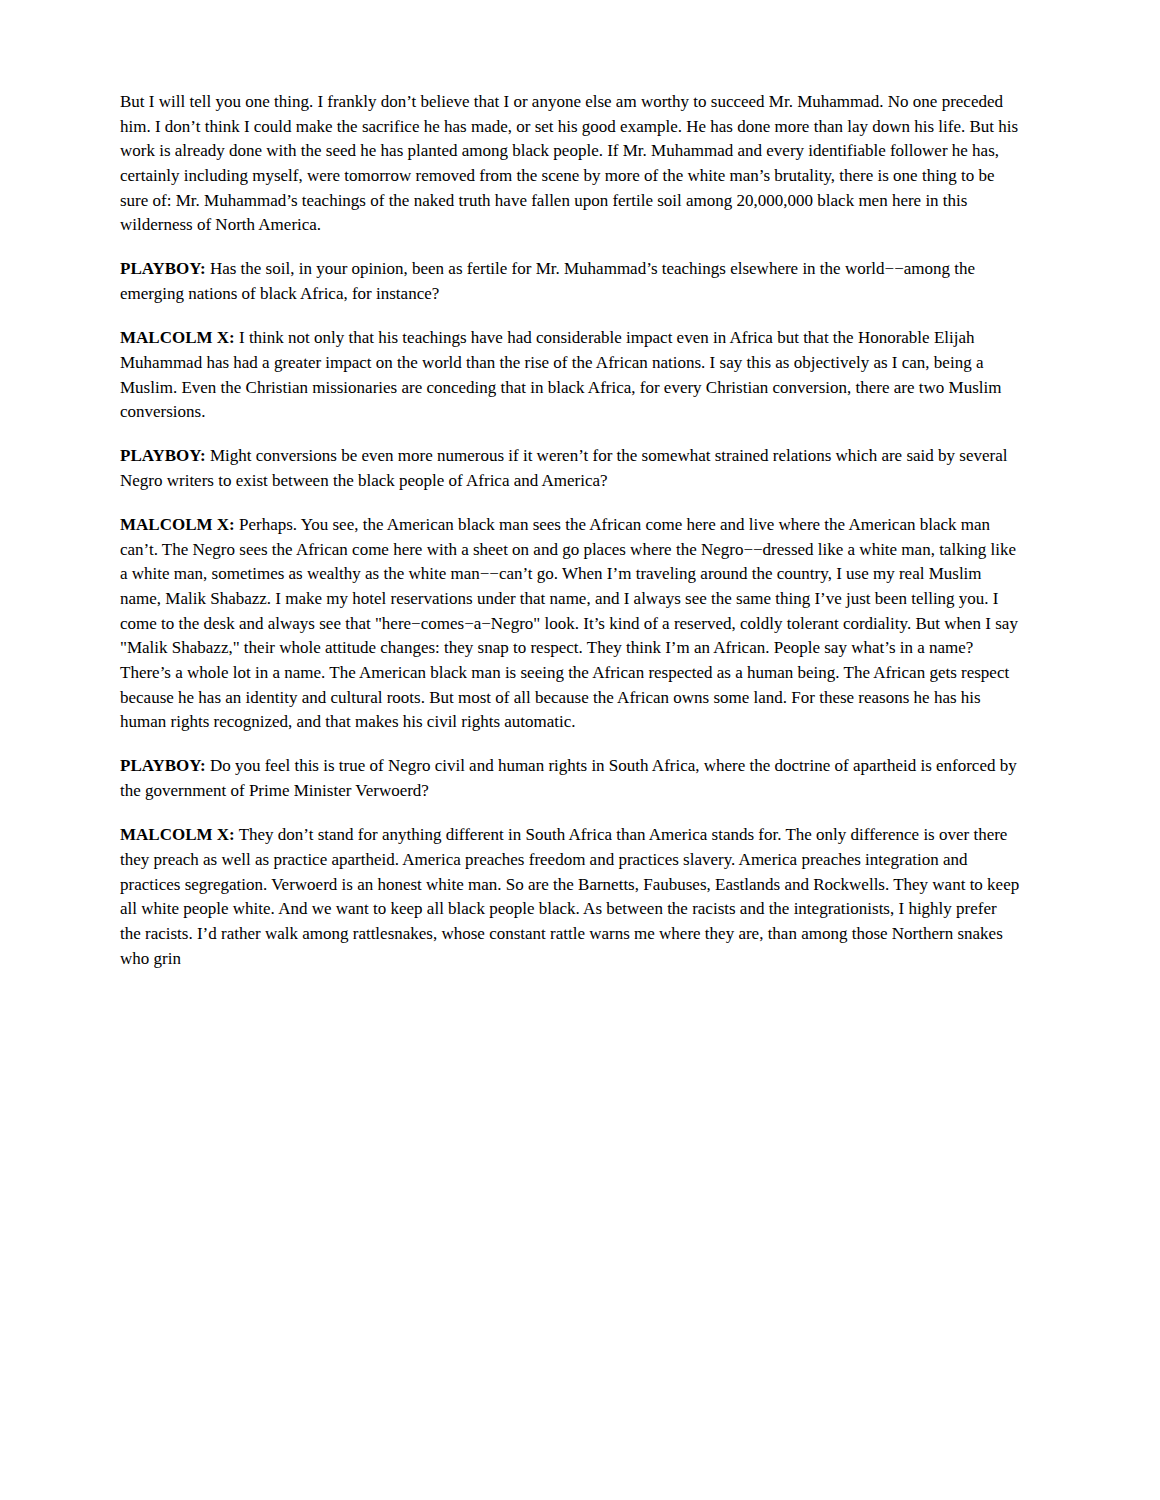But I will tell you one thing. I frankly don’t believe that I or anyone else am worthy to succeed Mr. Muhammad. No one preceded him. I don’t think I could make the sacrifice he has made, or set his good example. He has done more than lay down his life. But his work is already done with the seed he has planted among black people. If Mr. Muhammad and every identifiable follower he has, certainly including myself, were tomorrow removed from the scene by more of the white man’s brutality, there is one thing to be sure of: Mr. Muhammad’s teachings of the naked truth have fallen upon fertile soil among 20,000,000 black men here in this wilderness of North America.
PLAYBOY: Has the soil, in your opinion, been as fertile for Mr. Muhammad’s teachings elsewhere in the world−−among the emerging nations of black Africa, for instance?
MALCOLM X: I think not only that his teachings have had considerable impact even in Africa but that the Honorable Elijah Muhammad has had a greater impact on the world than the rise of the African nations. I say this as objectively as I can, being a Muslim. Even the Christian missionaries are conceding that in black Africa, for every Christian conversion, there are two Muslim conversions.
PLAYBOY: Might conversions be even more numerous if it weren’t for the somewhat strained relations which are said by several Negro writers to exist between the black people of Africa and America?
MALCOLM X: Perhaps. You see, the American black man sees the African come here and live where the American black man can’t. The Negro sees the African come here with a sheet on and go places where the Negro−−dressed like a white man, talking like a white man, sometimes as wealthy as the white man−−can’t go. When I’m traveling around the country, I use my real Muslim name, Malik Shabazz. I make my hotel reservations under that name, and I always see the same thing I’ve just been telling you. I come to the desk and always see that "here−comes−a−Negro" look. It’s kind of a reserved, coldly tolerant cordiality. But when I say "Malik Shabazz," their whole attitude changes: they snap to respect. They think I’m an African. People say what’s in a name? There’s a whole lot in a name. The American black man is seeing the African respected as a human being. The African gets respect because he has an identity and cultural roots. But most of all because the African owns some land. For these reasons he has his human rights recognized, and that makes his civil rights automatic.
PLAYBOY: Do you feel this is true of Negro civil and human rights in South Africa, where the doctrine of apartheid is enforced by the government of Prime Minister Verwoerd?
MALCOLM X: They don’t stand for anything different in South Africa than America stands for. The only difference is over there they preach as well as practice apartheid. America preaches freedom and practices slavery. America preaches integration and practices segregation. Verwoerd is an honest white man. So are the Barnetts, Faubuses, Eastlands and Rockwells. They want to keep all white people white. And we want to keep all black people black. As between the racists and the integrationists, I highly prefer the racists. I’d rather walk among rattlesnakes, whose constant rattle warns me where they are, than among those Northern snakes who grin